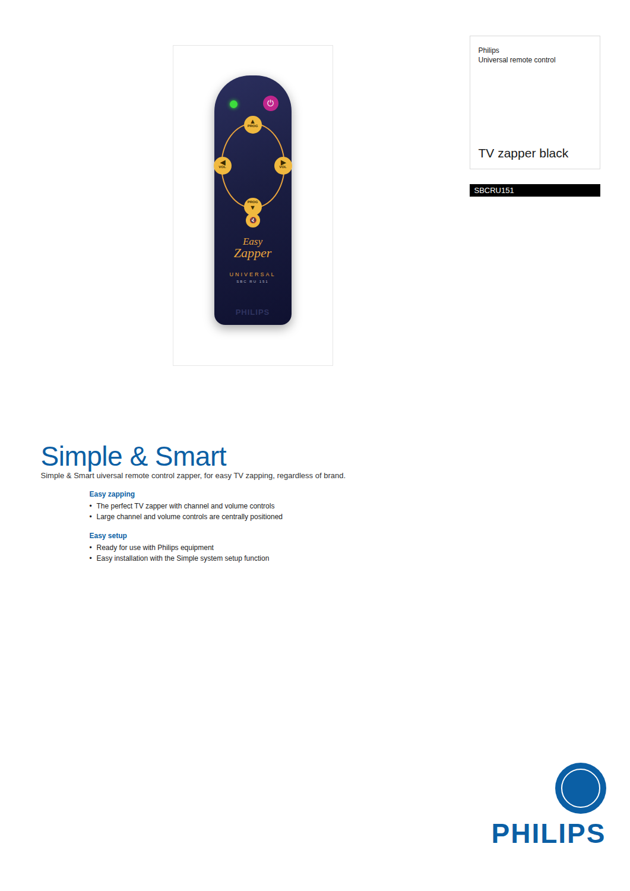⏻
▲PROG ◀VOL ▶VOL PROG▼
🔇
Easy Zapper
UNIVERSAL
SBC RU 151
PHILIPS
Philips
Universal remote control
TV zapper black
SBCRU151
Simple & Smart
Simple & Smart uiversal remote control zapper, for easy TV zapping, regardless of brand.
Easy zapping
The perfect TV zapper with channel and volume controls
Large channel and volume controls are centrally positioned
Easy setup
Ready for use with Philips equipment
Easy installation with the Simple system setup function
PHILIPS